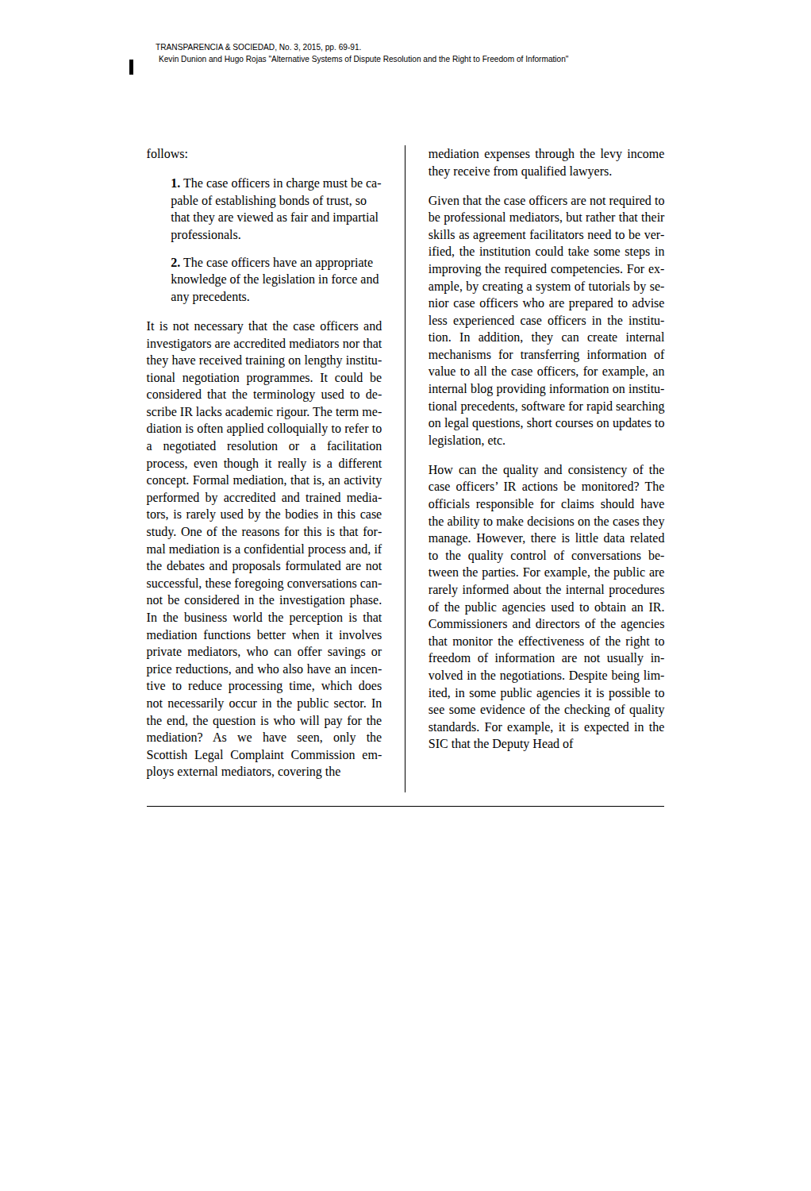TRANSPARENCIA & SOCIEDAD, No. 3, 2015, pp. 69-91.
Kevin Dunion and Hugo Rojas "Alternative Systems of Dispute Resolution and the Right to Freedom of Information"
follows:
1. The case officers in charge must be capable of establishing bonds of trust, so that they are viewed as fair and impartial professionals.
2. The case officers have an appropriate knowledge of the legislation in force and any precedents.
It is not necessary that the case officers and investigators are accredited mediators nor that they have received training on lengthy institutional negotiation programmes. It could be considered that the terminology used to describe IR lacks academic rigour. The term mediation is often applied colloquially to refer to a negotiated resolution or a facilitation process, even though it really is a different concept. Formal mediation, that is, an activity performed by accredited and trained mediators, is rarely used by the bodies in this case study. One of the reasons for this is that formal mediation is a confidential process and, if the debates and proposals formulated are not successful, these foregoing conversations cannot be considered in the investigation phase. In the business world the perception is that mediation functions better when it involves private mediators, who can offer savings or price reductions, and who also have an incentive to reduce processing time, which does not necessarily occur in the public sector. In the end, the question is who will pay for the mediation? As we have seen, only the Scottish Legal Complaint Commission employs external mediators, covering the
mediation expenses through the levy income they receive from qualified lawyers.
Given that the case officers are not required to be professional mediators, but rather that their skills as agreement facilitators need to be verified, the institution could take some steps in improving the required competencies. For example, by creating a system of tutorials by senior case officers who are prepared to advise less experienced case officers in the institution. In addition, they can create internal mechanisms for transferring information of value to all the case officers, for example, an internal blog providing information on institutional precedents, software for rapid searching on legal questions, short courses on updates to legislation, etc.
How can the quality and consistency of the case officers’ IR actions be monitored? The officials responsible for claims should have the ability to make decisions on the cases they manage. However, there is little data related to the quality control of conversations between the parties. For example, the public are rarely informed about the internal procedures of the public agencies used to obtain an IR. Commissioners and directors of the agencies that monitor the effectiveness of the right to freedom of information are not usually involved in the negotiations. Despite being limited, in some public agencies it is possible to see some evidence of the checking of quality standards. For example, it is expected in the SIC that the Deputy Head of